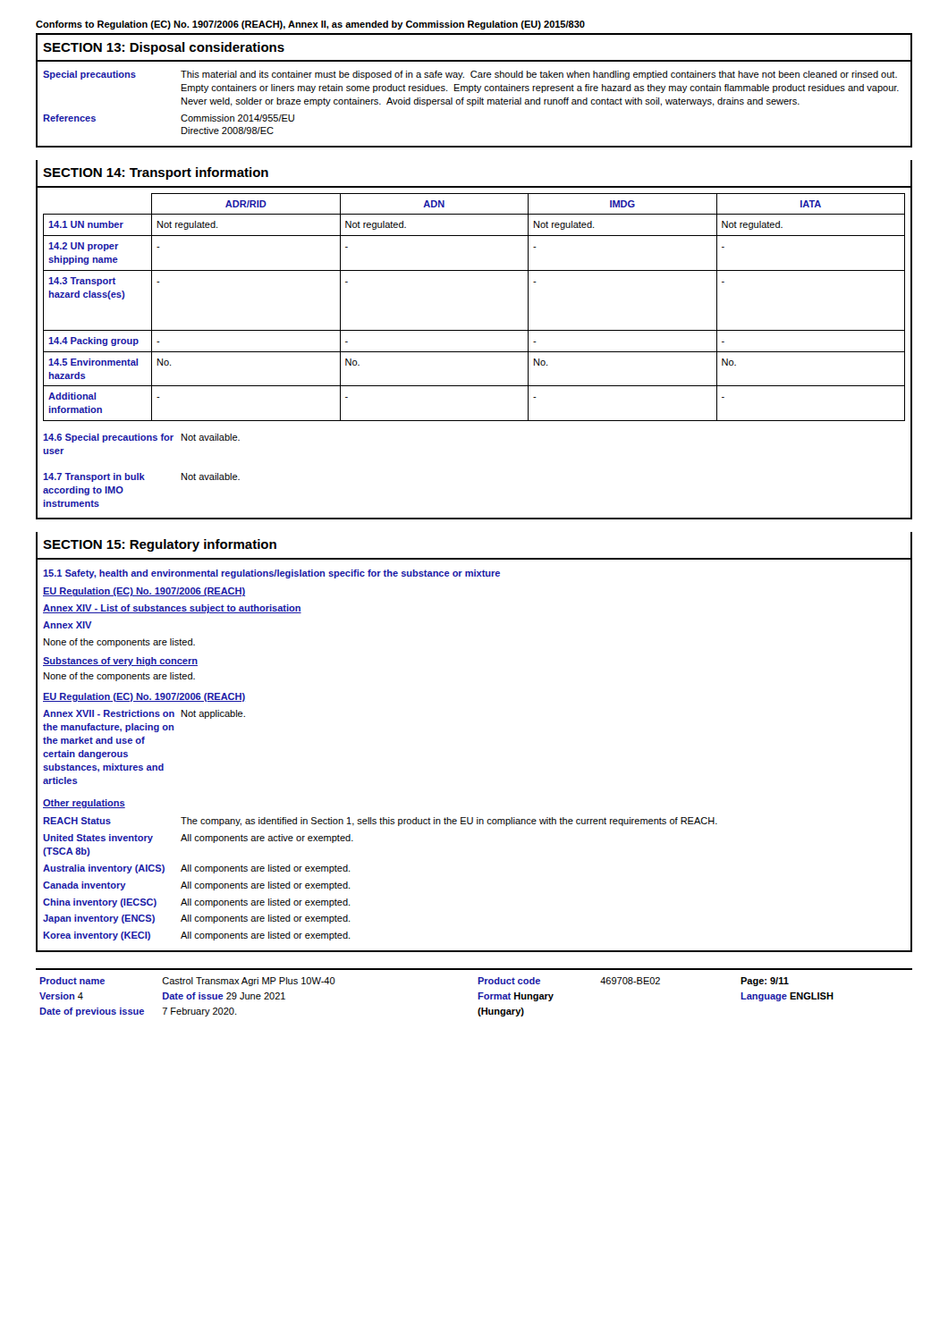Conforms to Regulation (EC) No. 1907/2006 (REACH), Annex II, as amended by Commission Regulation (EU) 2015/830
SECTION 13: Disposal considerations
Special precautions
This material and its container must be disposed of in a safe way. Care should be taken when handling emptied containers that have not been cleaned or rinsed out. Empty containers or liners may retain some product residues. Empty containers represent a fire hazard as they may contain flammable product residues and vapour. Never weld, solder or braze empty containers. Avoid dispersal of spilt material and runoff and contact with soil, waterways, drains and sewers.
References
Commission 2014/955/EU
Directive 2008/98/EC
SECTION 14: Transport information
| | ADR/RID | ADN | IMDG | IATA |
| --- | --- | --- | --- | --- |
| 14.1 UN number | Not regulated. | Not regulated. | Not regulated. | Not regulated. |
| 14.2 UN proper shipping name | - | - | - | - |
| 14.3 Transport hazard class(es) | - | - | - | - |
| 14.4 Packing group | - | - | - | - |
| 14.5 Environmental hazards | No. | No. | No. | No. |
| Additional information | - | - | - | - |
14.6 Special precautions for user
Not available.
14.7 Transport in bulk according to IMO instruments
Not available.
SECTION 15: Regulatory information
15.1 Safety, health and environmental regulations/legislation specific for the substance or mixture
EU Regulation (EC) No. 1907/2006 (REACH)
Annex XIV - List of substances subject to authorisation
Annex XIV
None of the components are listed.
Substances of very high concern
None of the components are listed.
EU Regulation (EC) No. 1907/2006 (REACH)
Annex XVII - Restrictions on the manufacture, placing on the market and use of certain dangerous substances, mixtures and articles
Not applicable.
Other regulations
REACH Status
The company, as identified in Section 1, sells this product in the EU in compliance with the current requirements of REACH.
United States inventory (TSCA 8b)
All components are active or exempted.
Australia inventory (AICS)
All components are listed or exempted.
Canada inventory
All components are listed or exempted.
China inventory (IECSC)
All components are listed or exempted.
Japan inventory (ENCS)
All components are listed or exempted.
Korea inventory (KECI)
All components are listed or exempted.
| Product name | Castrol Transmax Agri MP Plus 10W-40 | Product code | 469708-BE02 | Page: 9/11 |
| Version 4 | Date of issue 29 June 2021 | Format Hungary | | Language ENGLISH |
| Date of previous issue | 7 February 2020. | (Hungary) | | |